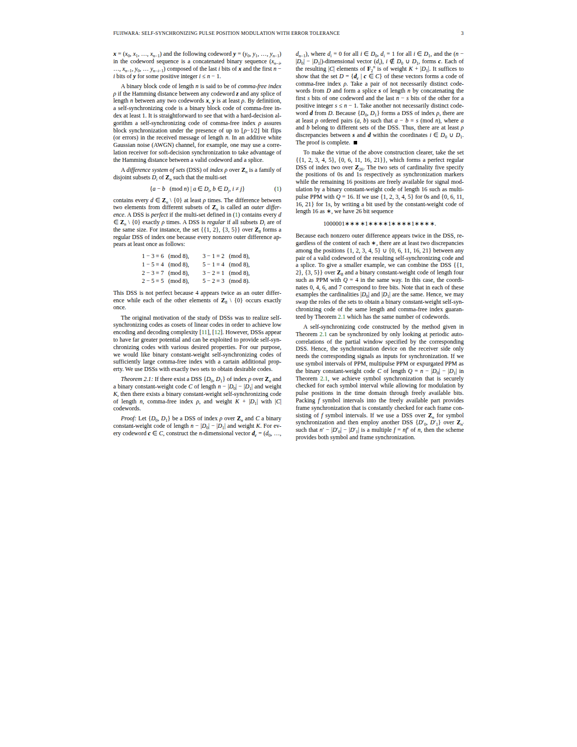Fujiwara: Self-Synchronizing Pulse Position Modulation With Error Tolerance
3
x = (x0, x1, …, xn−1) and the following codeword y = (y0, y1, …, yn−1) in the codeword sequence is a concatenated binary sequence (xn−i, …, xn−1, y0, … yn−i−1) composed of the last i bits of x and the first n − i bits of y for some positive integer i ≤ n − 1.
A binary block code of length n is said to be of comma-free index ρ if the Hamming distance between any codeword z and any splice of length n between any two codewords x, y is at least ρ. By definition, a self-synchronizing code is a binary block code of comma-free index at least 1. It is straightforward to see that with a hard-decision algorithm a self-synchronizing code of comma-free index ρ assures block synchronization under the presence of up to ⌊ρ−1⁄2⌋ bit flips (or errors) in the received message of length n. In an additive white Gaussian noise (AWGN) channel, for example, one may use a correlation receiver for soft-decision synchronization to take advantage of the Hamming distance between a valid codeword and a splice.
A difference system of sets (DSS) of index ρ over Zn is a family of disjoint subsets Di of Zn such that the multi-set
{a − b (mod n) | a ∈ Di, b ∈ Dj, i ≠ j} (1)
contains every d ∈ Zn \ {0} at least ρ times. The difference between two elements from different subsets of Zn is called an outer difference. A DSS is perfect if the multi-set defined in (1) contains every d ∈ Zn \ {0} exactly ρ times. A DSS is regular if all subsets Di are of the same size. For instance, the set {{1, 2}, {3, 5}} over Z8 forms a regular DSS of index one because every nonzero outer difference appears at least once as follows:
1 − 3 ≡ 6 (mod 8), 3 − 1 ≡ 2 (mod 8),
1 − 5 ≡ 4 (mod 8), 5 − 1 ≡ 4 (mod 8),
2 − 3 ≡ 7 (mod 8), 3 − 2 ≡ 1 (mod 8),
2 − 5 ≡ 5 (mod 8), 5 − 2 ≡ 3 (mod 8).
This DSS is not perfect because 4 appears twice as an outer difference while each of the other elements of Z8 \ {0} occurs exactly once.
The original motivation of the study of DSSs was to realize self-synchronizing codes as cosets of linear codes in order to achieve low encoding and decoding complexity [11], [12]. However, DSSs appear to have far greater potential and can be exploited to provide self-synchronizing codes with various desired properties. For our purpose, we would like binary constant-weight self-synchronizing codes of sufficiently large comma-free index with a cartain additional property. We use DSSs with exactly two sets to obtain desirable codes.
Theorem 2.1: If there exist a DSS {D0, D1} of index ρ over Zn and a binary constant-weight code C of length n − |D0| − |D1| and weight K, then there exists a binary constant-weight self-synchronizing code of length n, comma-free index ρ, and weight K + |D1| with |C| codewords.
Proof: Let {D0, D1} be a DSS of index ρ over Zn and C a binary constant-weight code of length n − |D0| − |D1| and weight K. For every codeword c ∈ C, construct the n-dimensional vector dc = (d0, …, dn−1), where di = 0 for all i ∈ D0, di = 1 for all i ∈ D1, and the (n − |D0| − |D1|)-dimensional vector (di), i ∉ D0 ∪ D1, forms c. Each of the resulting |C| elements of F2n is of weight K + |D1|. It suffices to show that the set D = {dc | c ∈ C} of these vectors forms a code of comma-free index ρ. Take a pair of not necessarily distinct codewords from D and form a splice s of length n by concatenating the first s bits of one codeword and the last n − s bits of the other for a positive integer s ≤ n − 1. Take another not necessarily distinct codeword d from D. Because {D0, D1} forms a DSS of index ρ, there are at least ρ ordered pairs (a, b) such that a − b ≡ s (mod n), where a and b belong to different sets of the DSS. Thus, there are at least ρ discrepancies between s and d within the coordinates i ∈ D0 ∪ D1. The proof is complete.
To make the virtue of the above construction clearer, take the set {{1, 2, 3, 4, 5}, {0, 6, 11, 16, 21}}, which forms a perfect regular DSS of index two over Z26. The two sets of cardinality five specify the positions of 0s and 1s respectively as synchronization markers while the remaining 16 positions are freely available for signal modulation by a binary constant-weight code of length 16 such as multipulse PPM with Q = 16. If we use {1, 2, 3, 4, 5} for 0s and {0, 6, 11, 16, 21} for 1s, by writing a bit used by the constant-weight code of length 16 as ∗, we have 26 bit sequence
1000001∗∗∗∗1∗∗∗∗1∗∗∗∗1∗∗∗∗.
Because each nonzero outer difference appears twice in the DSS, regardless of the content of each ∗, there are at least two discrepancies among the positions {1, 2, 3, 4, 5} ∪ {0, 6, 11, 16, 21} between any pair of a valid codeword of the resulting self-synchronizing code and a splice. To give a smaller example, we can combine the DSS {{1, 2}, {3, 5}} over Z8 and a binary constant-weight code of length four such as PPM with Q = 4 in the same way. In this case, the coordinates 0, 4, 6, and 7 correspond to free bits. Note that in each of these examples the cardinalities |D0| and |D1| are the same. Hence, we may swap the roles of the sets to obtain a binary constant-weight self-synchronizing code of the same length and comma-free index guaranteed by Theorem 2.1 which has the same number of codewords.
A self-synchronizing code constructed by the method given in Theorem 2.1 can be synchronized by only looking at periodic autocorrelations of the partial window specified by the corresponding DSS. Hence, the synchronization device on the receiver side only needs the corresponding signals as inputs for synchronization. If we use symbol intervals of PPM, multipulse PPM or expurgated PPM as the binary constant-weight code C of length Q = n − |D0| − |D1| in Theorem 2.1, we achieve symbol synchronization that is securely checked for each symbol interval while allowing for modulation by pulse positions in the time domain through freely available bits. Packing f symbol intervals into the freely available part provides frame synchronization that is constantly checked for each frame consisting of f symbol intervals. If we use a DSS over Zn for symbol synchronization and then employ another DSS {D′0, D′1} over Zn′ such that n′ − |D′0| − |D′1| is a multiple f = nf′ of n, then the scheme provides both symbol and frame synchronization.